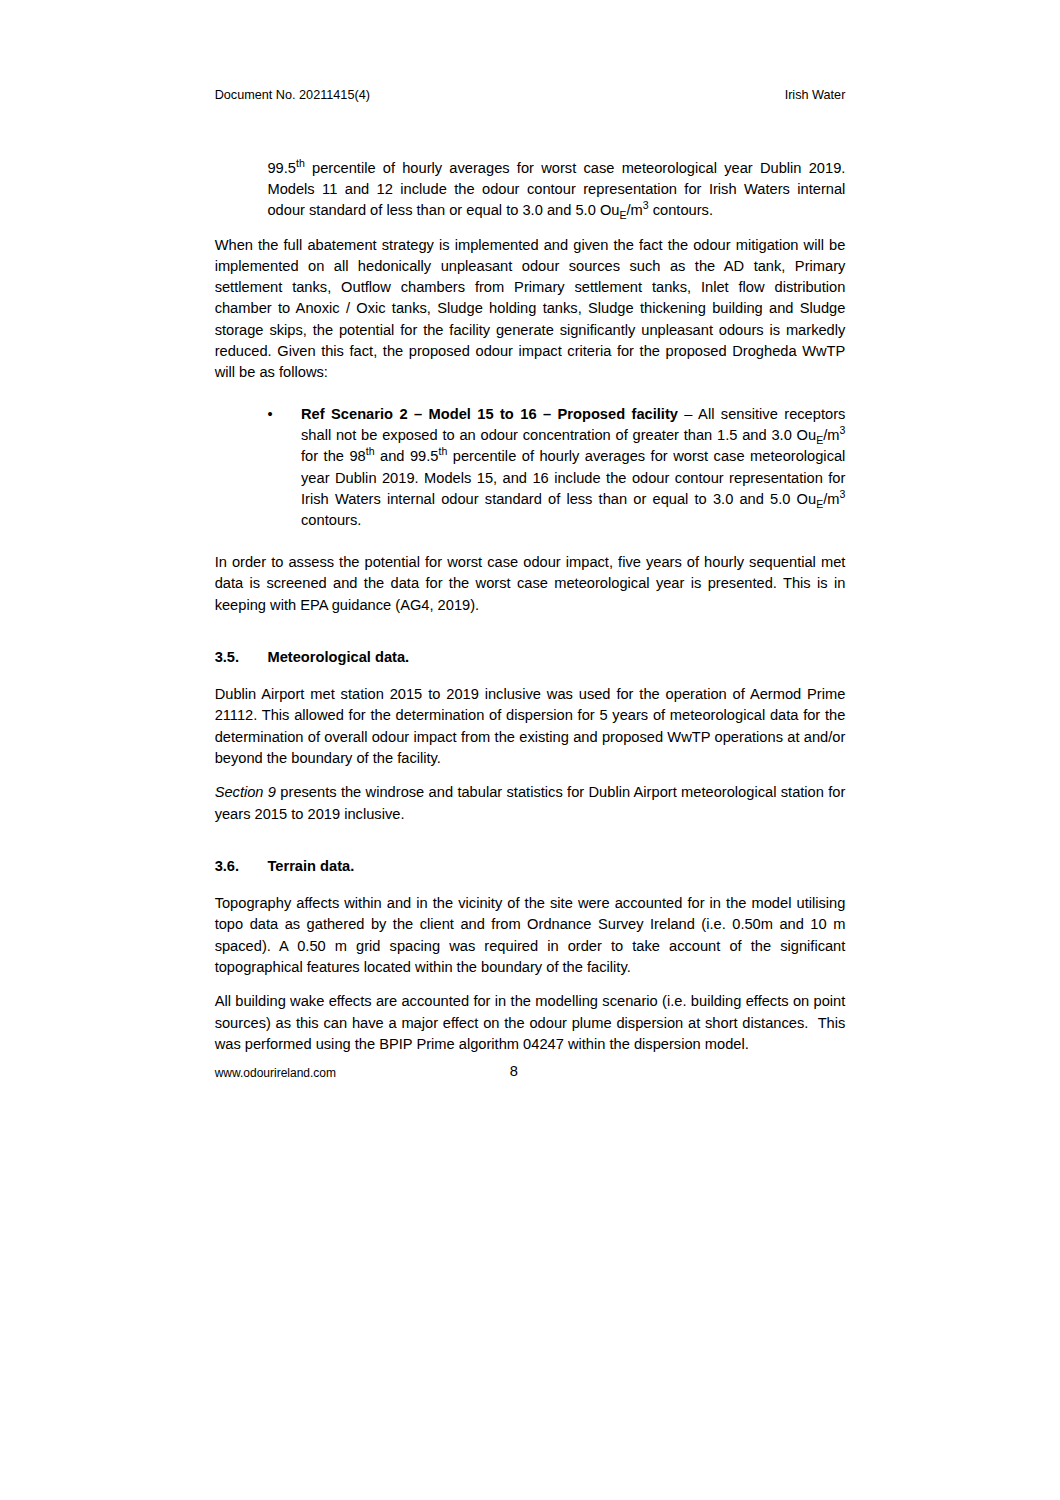Document No. 20211415(4) Irish Water
99.5th percentile of hourly averages for worst case meteorological year Dublin 2019. Models 11 and 12 include the odour contour representation for Irish Waters internal odour standard of less than or equal to 3.0 and 5.0 OuE/m3 contours.
When the full abatement strategy is implemented and given the fact the odour mitigation will be implemented on all hedonically unpleasant odour sources such as the AD tank, Primary settlement tanks, Outflow chambers from Primary settlement tanks, Inlet flow distribution chamber to Anoxic / Oxic tanks, Sludge holding tanks, Sludge thickening building and Sludge storage skips, the potential for the facility generate significantly unpleasant odours is markedly reduced. Given this fact, the proposed odour impact criteria for the proposed Drogheda WwTP will be as follows:
•
Ref Scenario 2 – Model 15 to 16 – Proposed facility – All sensitive receptors shall not be exposed to an odour concentration of greater than 1.5 and 3.0 OuE/m3 for the 98th and 99.5th percentile of hourly averages for worst case meteorological year Dublin 2019. Models 15, and 16 include the odour contour representation for Irish Waters internal odour standard of less than or equal to 3.0 and 5.0 OuE/m3 contours.
In order to assess the potential for worst case odour impact, five years of hourly sequential met data is screened and the data for the worst case meteorological year is presented. This is in keeping with EPA guidance (AG4, 2019).
3.5. Meteorological data.
Dublin Airport met station 2015 to 2019 inclusive was used for the operation of Aermod Prime 21112. This allowed for the determination of dispersion for 5 years of meteorological data for the determination of overall odour impact from the existing and proposed WwTP operations at and/or beyond the boundary of the facility.
Section 9 presents the windrose and tabular statistics for Dublin Airport meteorological station for years 2015 to 2019 inclusive.
3.6. Terrain data.
Topography affects within and in the vicinity of the site were accounted for in the model utilising topo data as gathered by the client and from Ordnance Survey Ireland (i.e. 0.50m and 10 m spaced). A 0.50 m grid spacing was required in order to take account of the significant topographical features located within the boundary of the facility.
All building wake effects are accounted for in the modelling scenario (i.e. building effects on point sources) as this can have a major effect on the odour plume dispersion at short distances. This was performed using the BPIP Prime algorithm 04247 within the dispersion model.
www.odourireland.com 8